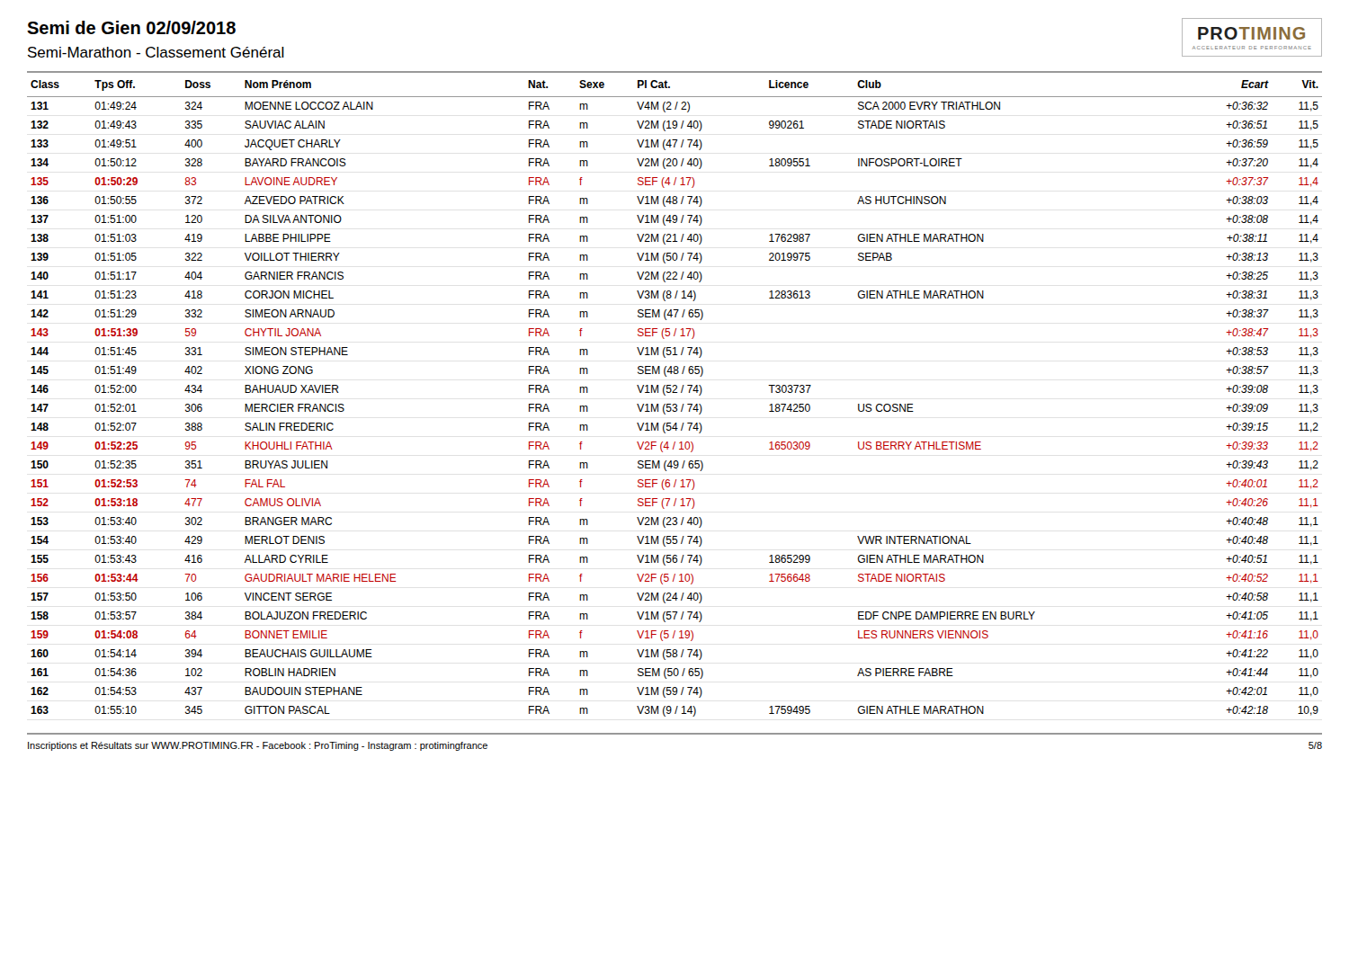Semi de Gien 02/09/2018
Semi-Marathon - Classement Général
PRO TIMING
ACCELERATEUR DE PERFORMANCE
| Class | Tps Off. | Doss | Nom Prénom | Nat. | Sexe | Pl Cat. | Licence | Club | Ecart | Vit. |
| --- | --- | --- | --- | --- | --- | --- | --- | --- | --- | --- |
| 131 | 01:49:24 | 324 | MOENNE LOCCOZ ALAIN | FRA | m | V4M (2 / 2) | | SCA 2000 EVRY TRIATHLON | +0:36:32 | 11,5 |
| 132 | 01:49:43 | 335 | SAUVIAC ALAIN | FRA | m | V2M (19 / 40) | 990261 | STADE NIORTAIS | +0:36:51 | 11,5 |
| 133 | 01:49:51 | 400 | JACQUET CHARLY | FRA | m | V1M (47 / 74) | | | +0:36:59 | 11,5 |
| 134 | 01:50:12 | 328 | BAYARD FRANCOIS | FRA | m | V2M (20 / 40) | 1809551 | INFOSPORT-LOIRET | +0:37:20 | 11,4 |
| 135 | 01:50:29 | 83 | LAVOINE AUDREY | FRA | f | SEF (4 / 17) | | | +0:37:37 | 11,4 |
| 136 | 01:50:55 | 372 | AZEVEDO PATRICK | FRA | m | V1M (48 / 74) | | AS HUTCHINSON | +0:38:03 | 11,4 |
| 137 | 01:51:00 | 120 | DA SILVA ANTONIO | FRA | m | V1M (49 / 74) | | | +0:38:08 | 11,4 |
| 138 | 01:51:03 | 419 | LABBE PHILIPPE | FRA | m | V2M (21 / 40) | 1762987 | GIEN ATHLE MARATHON | +0:38:11 | 11,4 |
| 139 | 01:51:05 | 322 | VOILLOT THIERRY | FRA | m | V1M (50 / 74) | 2019975 | SEPAB | +0:38:13 | 11,3 |
| 140 | 01:51:17 | 404 | GARNIER FRANCIS | FRA | m | V2M (22 / 40) | | | +0:38:25 | 11,3 |
| 141 | 01:51:23 | 418 | CORJON MICHEL | FRA | m | V3M (8 / 14) | 1283613 | GIEN ATHLE MARATHON | +0:38:31 | 11,3 |
| 142 | 01:51:29 | 332 | SIMEON ARNAUD | FRA | m | SEM (47 / 65) | | | +0:38:37 | 11,3 |
| 143 | 01:51:39 | 59 | CHYTIL JOANA | FRA | f | SEF (5 / 17) | | | +0:38:47 | 11,3 |
| 144 | 01:51:45 | 331 | SIMEON STEPHANE | FRA | m | V1M (51 / 74) | | | +0:38:53 | 11,3 |
| 145 | 01:51:49 | 402 | XIONG ZONG | FRA | m | SEM (48 / 65) | | | +0:38:57 | 11,3 |
| 146 | 01:52:00 | 434 | BAHUAUD XAVIER | FRA | m | V1M (52 / 74) | T303737 | | +0:39:08 | 11,3 |
| 147 | 01:52:01 | 306 | MERCIER FRANCIS | FRA | m | V1M (53 / 74) | 1874250 | US COSNE | +0:39:09 | 11,3 |
| 148 | 01:52:07 | 388 | SALIN FREDERIC | FRA | m | V1M (54 / 74) | | | +0:39:15 | 11,2 |
| 149 | 01:52:25 | 95 | KHOUHLI FATHIA | FRA | f | V2F (4 / 10) | 1650309 | US BERRY ATHLETISME | +0:39:33 | 11,2 |
| 150 | 01:52:35 | 351 | BRUYAS JULIEN | FRA | m | SEM (49 / 65) | | | +0:39:43 | 11,2 |
| 151 | 01:52:53 | 74 | FAL FAL | FRA | f | SEF (6 / 17) | | | +0:40:01 | 11,2 |
| 152 | 01:53:18 | 477 | CAMUS OLIVIA | FRA | f | SEF (7 / 17) | | | +0:40:26 | 11,1 |
| 153 | 01:53:40 | 302 | BRANGER MARC | FRA | m | V2M (23 / 40) | | | +0:40:48 | 11,1 |
| 154 | 01:53:40 | 429 | MERLOT DENIS | FRA | m | V1M (55 / 74) | | VWR INTERNATIONAL | +0:40:48 | 11,1 |
| 155 | 01:53:43 | 416 | ALLARD CYRILE | FRA | m | V1M (56 / 74) | 1865299 | GIEN ATHLE MARATHON | +0:40:51 | 11,1 |
| 156 | 01:53:44 | 70 | GAUDRIAULT MARIE HELENE | FRA | f | V2F (5 / 10) | 1756648 | STADE NIORTAIS | +0:40:52 | 11,1 |
| 157 | 01:53:50 | 106 | VINCENT SERGE | FRA | m | V2M (24 / 40) | | | +0:40:58 | 11,1 |
| 158 | 01:53:57 | 384 | BOLAJUZON FREDERIC | FRA | m | V1M (57 / 74) | | EDF CNPE DAMPIERRE EN BURLY | +0:41:05 | 11,1 |
| 159 | 01:54:08 | 64 | BONNET EMILIE | FRA | f | V1F (5 / 19) | | LES RUNNERS VIENNOIS | +0:41:16 | 11,0 |
| 160 | 01:54:14 | 394 | BEAUCHAIS GUILLAUME | FRA | m | V1M (58 / 74) | | | +0:41:22 | 11,0 |
| 161 | 01:54:36 | 102 | ROBLIN HADRIEN | FRA | m | SEM (50 / 65) | | AS PIERRE FABRE | +0:41:44 | 11,0 |
| 162 | 01:54:53 | 437 | BAUDOUIN STEPHANE | FRA | m | V1M (59 / 74) | | | +0:42:01 | 11,0 |
| 163 | 01:55:10 | 345 | GITTON PASCAL | FRA | m | V3M (9 / 14) | 1759495 | GIEN ATHLE MARATHON | +0:42:18 | 10,9 |
Inscriptions et Résultats sur WWW.PROTIMING.FR - Facebook : ProTiming - Instagram : protimingfrance 5/8